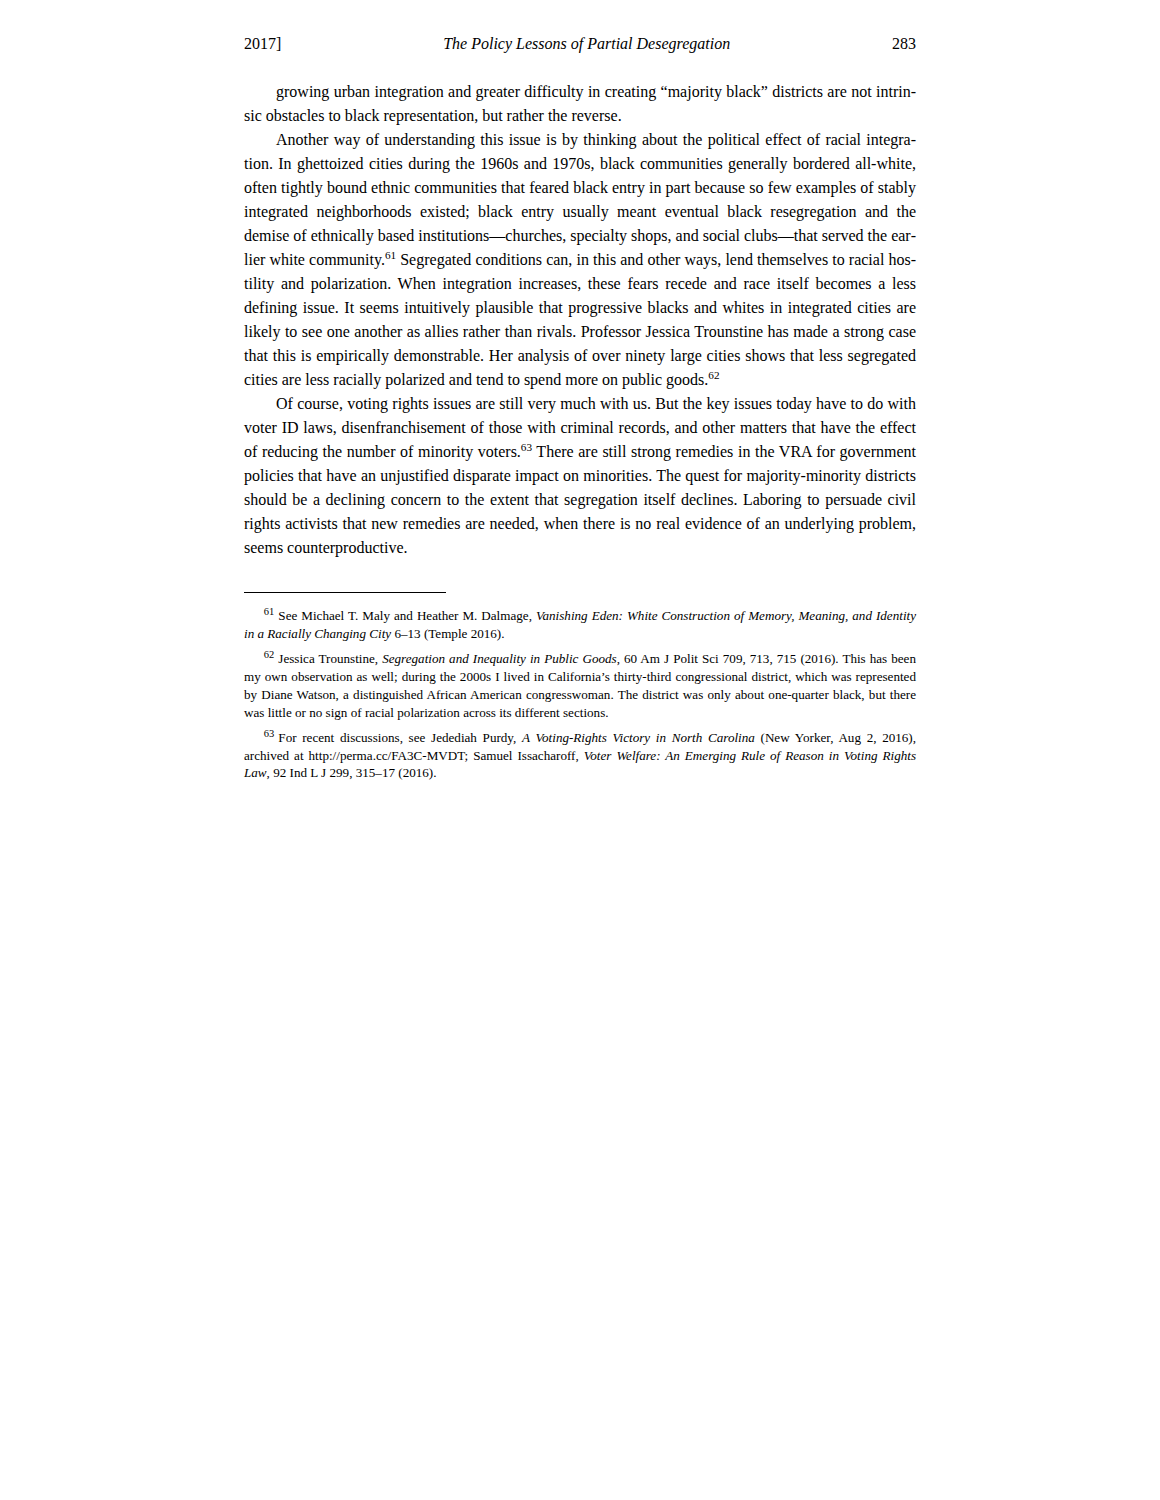2017] The Policy Lessons of Partial Desegregation 283
growing urban integration and greater difficulty in creating “majority black” districts are not intrinsic obstacles to black representation, but rather the reverse.
Another way of understanding this issue is by thinking about the political effect of racial integration. In ghettoized cities during the 1960s and 1970s, black communities generally bordered all-white, often tightly bound ethnic communities that feared black entry in part because so few examples of stably integrated neighborhoods existed; black entry usually meant eventual black resegregation and the demise of ethnically based institutions—churches, specialty shops, and social clubs—that served the earlier white community.61 Segregated conditions can, in this and other ways, lend themselves to racial hostility and polarization. When integration increases, these fears recede and race itself becomes a less defining issue. It seems intuitively plausible that progressive blacks and whites in integrated cities are likely to see one another as allies rather than rivals. Professor Jessica Trounstine has made a strong case that this is empirically demonstrable. Her analysis of over ninety large cities shows that less segregated cities are less racially polarized and tend to spend more on public goods.62
Of course, voting rights issues are still very much with us. But the key issues today have to do with voter ID laws, disenfranchisement of those with criminal records, and other matters that have the effect of reducing the number of minority voters.63 There are still strong remedies in the VRA for government policies that have an unjustified disparate impact on minorities. The quest for majority-minority districts should be a declining concern to the extent that segregation itself declines. Laboring to persuade civil rights activists that new remedies are needed, when there is no real evidence of an underlying problem, seems counterproductive.
61 See Michael T. Maly and Heather M. Dalmage, Vanishing Eden: White Construction of Memory, Meaning, and Identity in a Racially Changing City 6–13 (Temple 2016).
62 Jessica Trounstine, Segregation and Inequality in Public Goods, 60 Am J Polit Sci 709, 713, 715 (2016). This has been my own observation as well; during the 2000s I lived in California’s thirty-third congressional district, which was represented by Diane Watson, a distinguished African American congresswoman. The district was only about one-quarter black, but there was little or no sign of racial polarization across its different sections.
63 For recent discussions, see Jedediah Purdy, A Voting-Rights Victory in North Carolina (New Yorker, Aug 2, 2016), archived at http://perma.cc/FA3C-MVDT; Samuel Issacharoff, Voter Welfare: An Emerging Rule of Reason in Voting Rights Law, 92 Ind L J 299, 315–17 (2016).